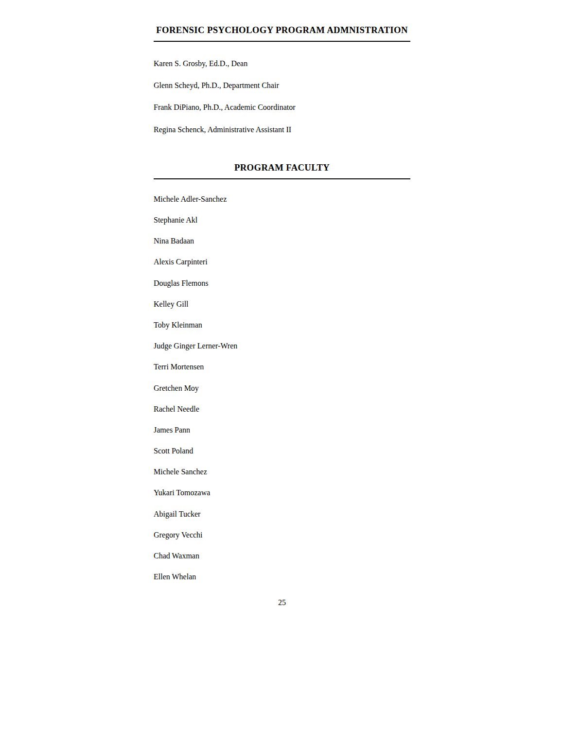Forensic Psychology Program Admnistration
Karen S. Grosby, Ed.D., Dean
Glenn Scheyd, Ph.D., Department Chair
Frank DiPiano, Ph.D., Academic Coordinator
Regina Schenck, Administrative Assistant II
Program Faculty
Michele Adler-Sanchez
Stephanie Akl
Nina Badaan
Alexis Carpinteri
Douglas Flemons
Kelley Gill
Toby Kleinman
Judge Ginger Lerner-Wren
Terri Mortensen
Gretchen Moy
Rachel Needle
James Pann
Scott Poland
Michele Sanchez
Yukari Tomozawa
Abigail Tucker
Gregory Vecchi
Chad Waxman
Ellen Whelan
25